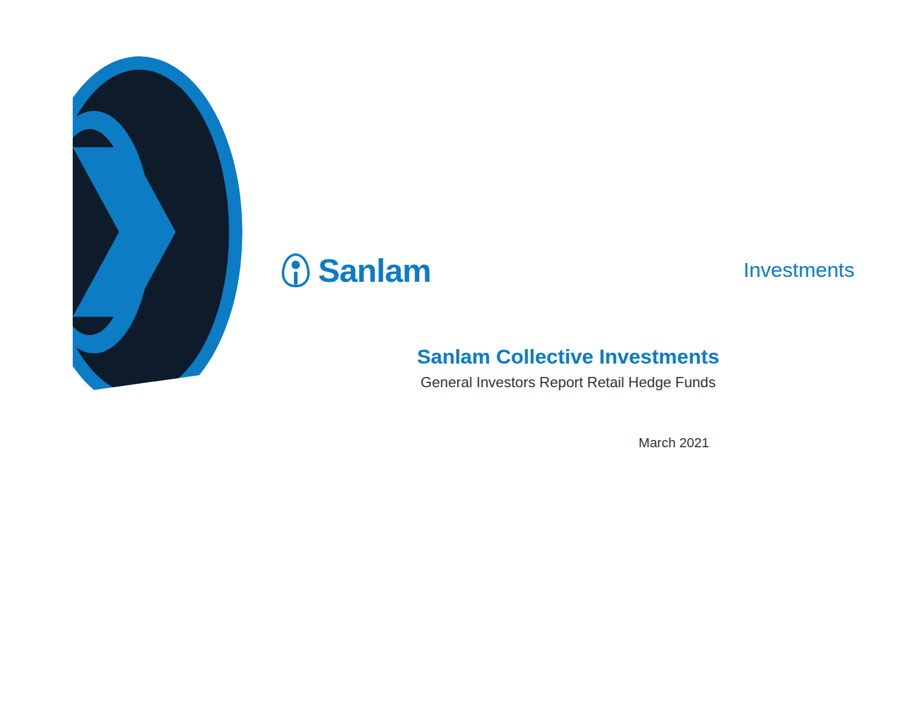Sanlam
Investments
Sanlam Collective Investments
General Investors Report Retail Hedge Funds
March 2021